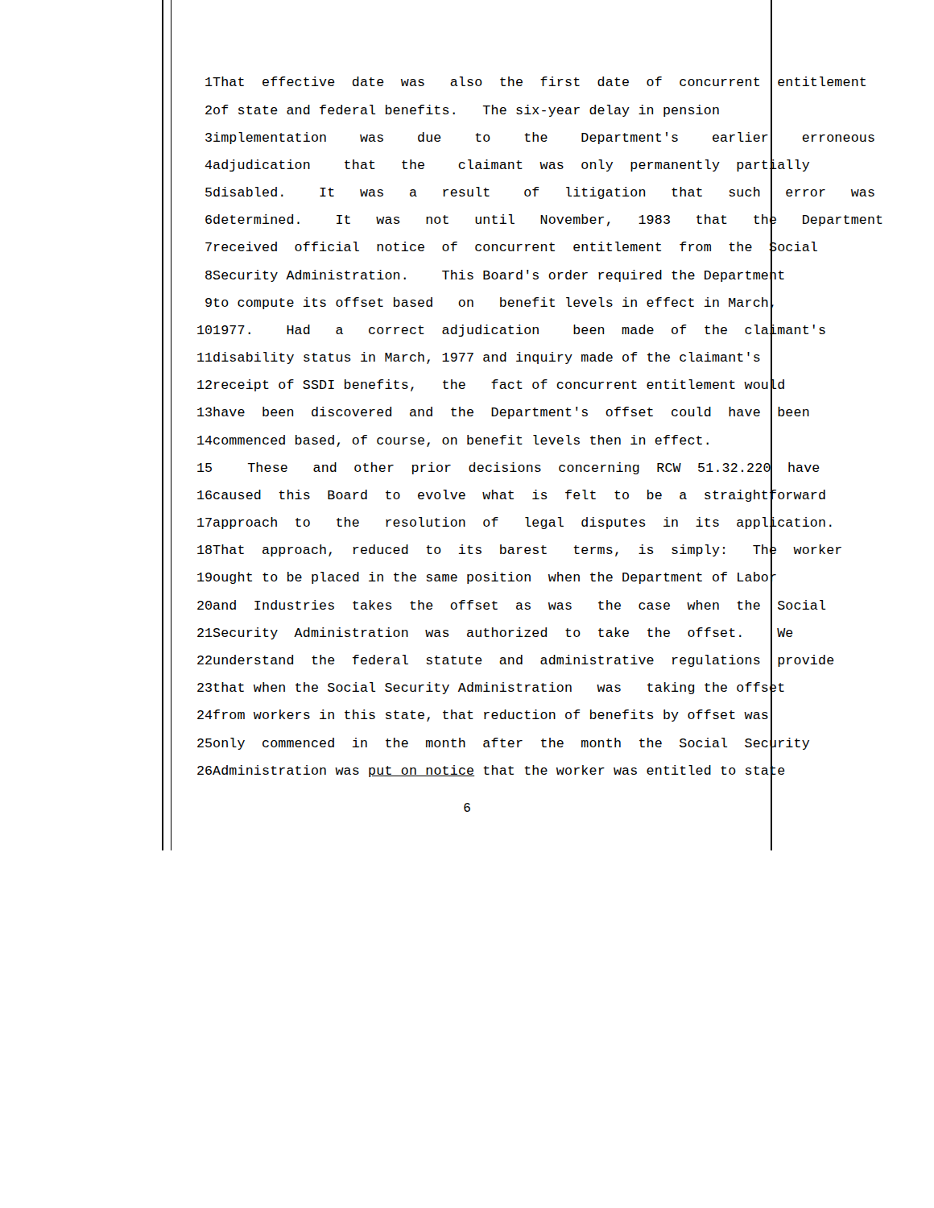| 1 | That effective date was also the first date of concurrent entitlement |
| 2 | of state and federal benefits. The six-year delay in pension |
| 3 | implementation was due to the Department's earlier erroneous |
| 4 | adjudication that the claimant was only permanently partially |
| 5 | disabled. It was a result of litigation that such error was |
| 6 | determined. It was not until November, 1983 that the Department |
| 7 | received official notice of concurrent entitlement from the Social |
| 8 | Security Administration. This Board's order required the Department |
| 9 | to compute its offset based on benefit levels in effect in March, |
| 10 | 1977. Had a correct adjudication been made of the claimant's |
| 11 | disability status in March, 1977 and inquiry made of the claimant's |
| 12 | receipt of SSDI benefits, the fact of concurrent entitlement would |
| 13 | have been discovered and the Department's offset could have been |
| 14 | commenced based, of course, on benefit levels then in effect. |
| 15 | These and other prior decisions concerning RCW 51.32.220 have |
| 16 | caused this Board to evolve what is felt to be a straightforward |
| 17 | approach to the resolution of legal disputes in its application. |
| 18 | That approach, reduced to its barest terms, is simply: The worker |
| 19 | ought to be placed in the same position when the Department of Labor |
| 20 | and Industries takes the offset as was the case when the Social |
| 21 | Security Administration was authorized to take the offset. We |
| 22 | understand the federal statute and administrative regulations provide |
| 23 | that when the Social Security Administration was taking the offset |
| 24 | from workers in this state, that reduction of benefits by offset was |
| 25 | only commenced in the month after the month the Social Security |
| 26 | Administration was put on notice that the worker was entitled to state |
6